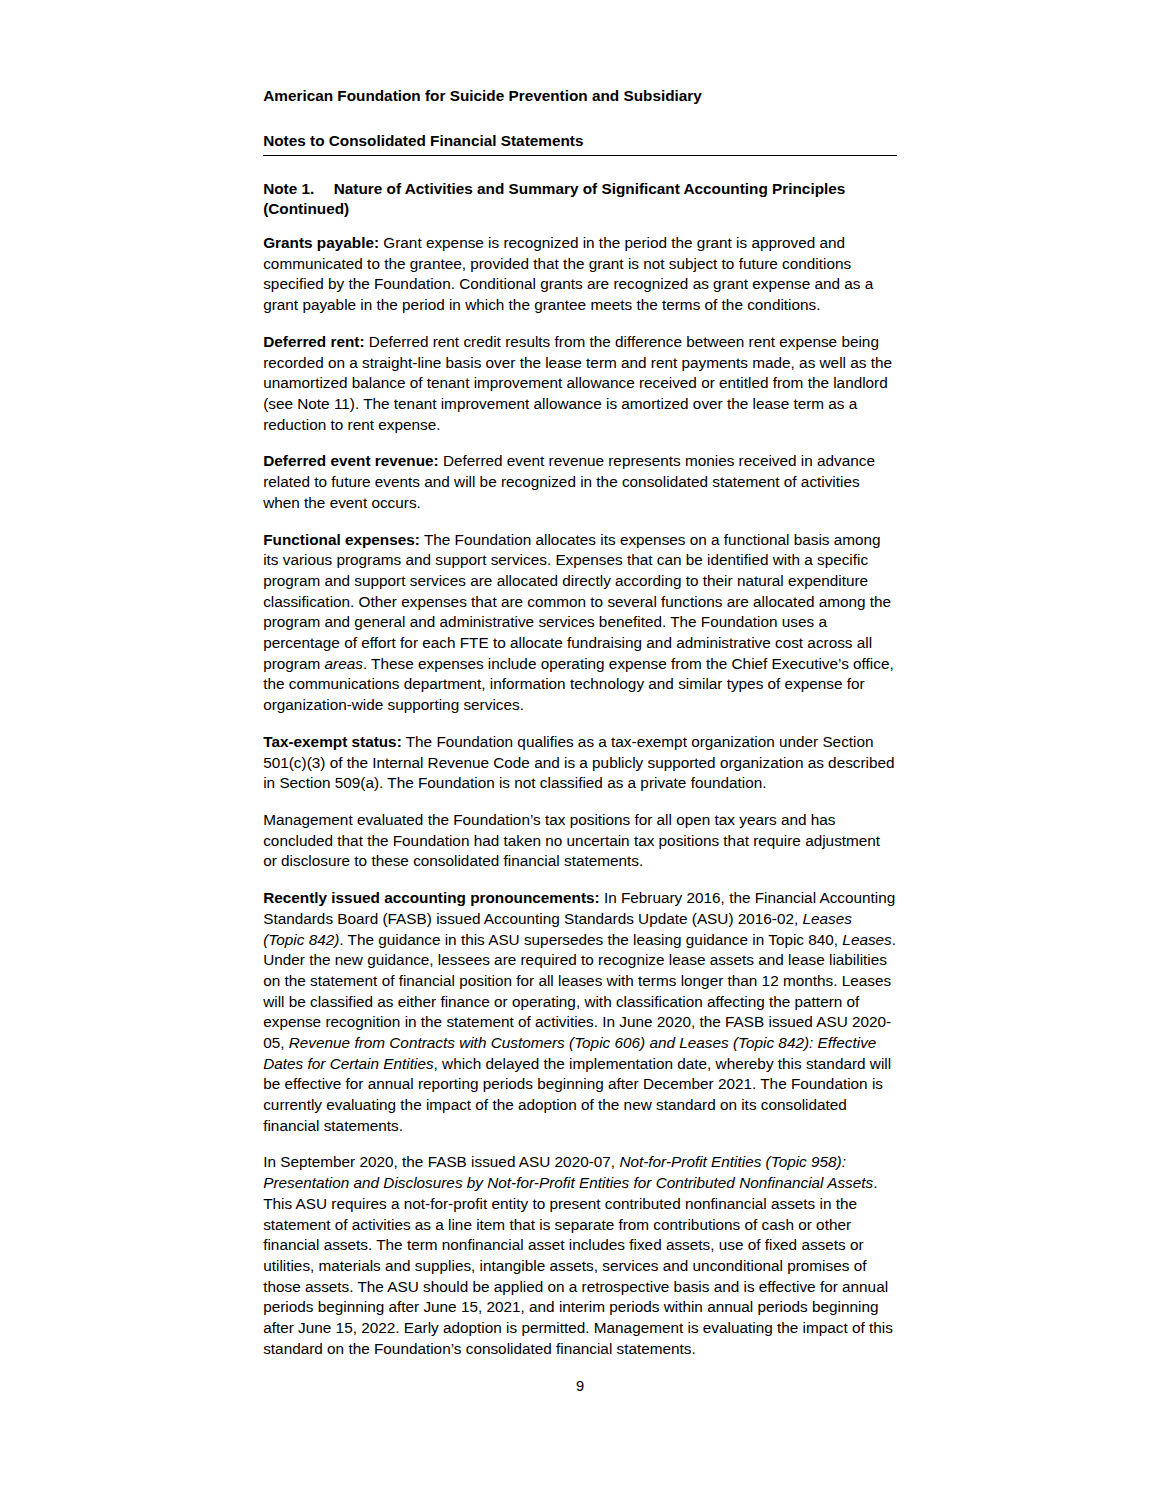American Foundation for Suicide Prevention and Subsidiary
Notes to Consolidated Financial Statements
Note 1. Nature of Activities and Summary of Significant Accounting Principles (Continued)
Grants payable: Grant expense is recognized in the period the grant is approved and communicated to the grantee, provided that the grant is not subject to future conditions specified by the Foundation. Conditional grants are recognized as grant expense and as a grant payable in the period in which the grantee meets the terms of the conditions.
Deferred rent: Deferred rent credit results from the difference between rent expense being recorded on a straight-line basis over the lease term and rent payments made, as well as the unamortized balance of tenant improvement allowance received or entitled from the landlord (see Note 11). The tenant improvement allowance is amortized over the lease term as a reduction to rent expense.
Deferred event revenue: Deferred event revenue represents monies received in advance related to future events and will be recognized in the consolidated statement of activities when the event occurs.
Functional expenses: The Foundation allocates its expenses on a functional basis among its various programs and support services. Expenses that can be identified with a specific program and support services are allocated directly according to their natural expenditure classification. Other expenses that are common to several functions are allocated among the program and general and administrative services benefited. The Foundation uses a percentage of effort for each FTE to allocate fundraising and administrative cost across all program areas. These expenses include operating expense from the Chief Executive’s office, the communications department, information technology and similar types of expense for organization-wide supporting services.
Tax-exempt status: The Foundation qualifies as a tax-exempt organization under Section 501(c)(3) of the Internal Revenue Code and is a publicly supported organization as described in Section 509(a). The Foundation is not classified as a private foundation.
Management evaluated the Foundation’s tax positions for all open tax years and has concluded that the Foundation had taken no uncertain tax positions that require adjustment or disclosure to these consolidated financial statements.
Recently issued accounting pronouncements: In February 2016, the Financial Accounting Standards Board (FASB) issued Accounting Standards Update (ASU) 2016-02, Leases (Topic 842). The guidance in this ASU supersedes the leasing guidance in Topic 840, Leases. Under the new guidance, lessees are required to recognize lease assets and lease liabilities on the statement of financial position for all leases with terms longer than 12 months. Leases will be classified as either finance or operating, with classification affecting the pattern of expense recognition in the statement of activities. In June 2020, the FASB issued ASU 2020-05, Revenue from Contracts with Customers (Topic 606) and Leases (Topic 842): Effective Dates for Certain Entities, which delayed the implementation date, whereby this standard will be effective for annual reporting periods beginning after December 2021. The Foundation is currently evaluating the impact of the adoption of the new standard on its consolidated financial statements.
In September 2020, the FASB issued ASU 2020-07, Not-for-Profit Entities (Topic 958): Presentation and Disclosures by Not-for-Profit Entities for Contributed Nonfinancial Assets. This ASU requires a not-for-profit entity to present contributed nonfinancial assets in the statement of activities as a line item that is separate from contributions of cash or other financial assets. The term nonfinancial asset includes fixed assets, use of fixed assets or utilities, materials and supplies, intangible assets, services and unconditional promises of those assets. The ASU should be applied on a retrospective basis and is effective for annual periods beginning after June 15, 2021, and interim periods within annual periods beginning after June 15, 2022. Early adoption is permitted. Management is evaluating the impact of this standard on the Foundation’s consolidated financial statements.
9